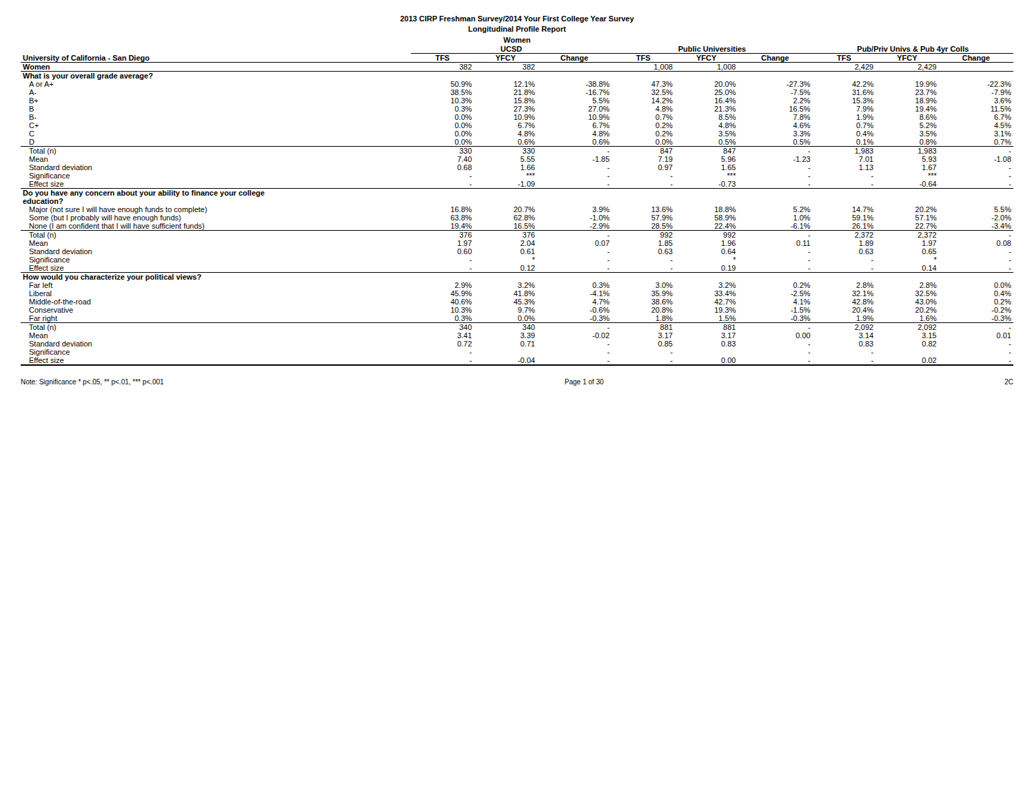2013 CIRP Freshman Survey/2014 Your First College Year Survey
Longitudinal Profile Report
Women
| | UCSD | Public Universities | Pub/Priv Univs & Pub 4yr Colls |
| --- | --- | --- | --- |
| University of California - San Diego | TFS | YFCY | Change | TFS | YFCY | Change | TFS | YFCY | Change |
| Women | 382 | 382 | | 1,008 | 1,008 | | 2,429 | 2,429 | |
| What is your overall grade average? | |
| A or A+ | 50.9% | 12.1% | -38.8% | 47.3% | 20.0% | -27.3% | 42.2% | 19.9% | -22.3% |
| A- | 38.5% | 21.8% | -16.7% | 32.5% | 25.0% | -7.5% | 31.6% | 23.7% | -7.9% |
| B+ | 10.3% | 15.8% | 5.5% | 14.2% | 16.4% | 2.2% | 15.3% | 18.9% | 3.6% |
| B | 0.3% | 27.3% | 27.0% | 4.8% | 21.3% | 16.5% | 7.9% | 19.4% | 11.5% |
| B- | 0.0% | 10.9% | 10.9% | 0.7% | 8.5% | 7.8% | 1.9% | 8.6% | 6.7% |
| C+ | 0.0% | 6.7% | 6.7% | 0.2% | 4.8% | 4.6% | 0.7% | 5.2% | 4.5% |
| C | 0.0% | 4.8% | 4.8% | 0.2% | 3.5% | 3.3% | 0.4% | 3.5% | 3.1% |
| D | 0.0% | 0.6% | 0.6% | 0.0% | 0.5% | 0.5% | 0.1% | 0.8% | 0.7% |
| Total (n) | 330 | 330 | - | 847 | 847 | - | 1,983 | 1,983 | - |
| Mean | 7.40 | 5.55 | -1.85 | 7.19 | 5.96 | -1.23 | 7.01 | 5.93 | -1.08 |
| Standard deviation | 0.68 | 1.66 | - | 0.97 | 1.65 | - | 1.13 | 1.67 | - |
| Significance | - | *** | - | - | *** | - | - | *** | - |
| Effect size | - | -1.09 | - | - | -0.73 | - | - | -0.64 | - |
| Do you have any concern about your ability to finance your college | |
| education? | |
| Major (not sure I will have enough funds to complete) | 16.8% | 20.7% | 3.9% | 13.6% | 18.8% | 5.2% | 14.7% | 20.2% | 5.5% |
| Some (but I probably will have enough funds) | 63.8% | 62.8% | -1.0% | 57.9% | 58.9% | 1.0% | 59.1% | 57.1% | -2.0% |
| None (I am confident that I will have sufficient funds) | 19.4% | 16.5% | -2.9% | 28.5% | 22.4% | -6.1% | 26.1% | 22.7% | -3.4% |
| Total (n) | 376 | 376 | - | 992 | 992 | - | 2,372 | 2,372 | - |
| Mean | 1.97 | 2.04 | 0.07 | 1.85 | 1.96 | 0.11 | 1.89 | 1.97 | 0.08 |
| Standard deviation | 0.60 | 0.61 | - | 0.63 | 0.64 | - | 0.63 | 0.65 | - |
| Significance | - | * | - | - | * | - | - | * | - |
| Effect size | - | 0.12 | - | - | 0.19 | - | - | 0.14 | - |
| How would you characterize your political views? | |
| Far left | 2.9% | 3.2% | 0.3% | 3.0% | 3.2% | 0.2% | 2.8% | 2.8% | 0.0% |
| Liberal | 45.9% | 41.8% | -4.1% | 35.9% | 33.4% | -2.5% | 32.1% | 32.5% | 0.4% |
| Middle-of-the-road | 40.6% | 45.3% | 4.7% | 38.6% | 42.7% | 4.1% | 42.8% | 43.0% | 0.2% |
| Conservative | 10.3% | 9.7% | -0.6% | 20.8% | 19.3% | -1.5% | 20.4% | 20.2% | -0.2% |
| Far right | 0.3% | 0.0% | -0.3% | 1.8% | 1.5% | -0.3% | 1.9% | 1.6% | -0.3% |
| Total (n) | 340 | 340 | - | 881 | 881 | - | 2,092 | 2,092 | - |
| Mean | 3.41 | 3.39 | -0.02 | 3.17 | 3.17 | 0.00 | 3.14 | 3.15 | 0.01 |
| Standard deviation | 0.72 | 0.71 | - | 0.85 | 0.83 | - | 0.83 | 0.82 | - |
| Significance | - | | - | - | | - | - | | - |
| Effect size | - | -0.04 | - | - | 0.00 | - | - | 0.02 | - |
Note: Significance * p<.05, ** p<.01, *** p<.001
Page 1 of 30
2C